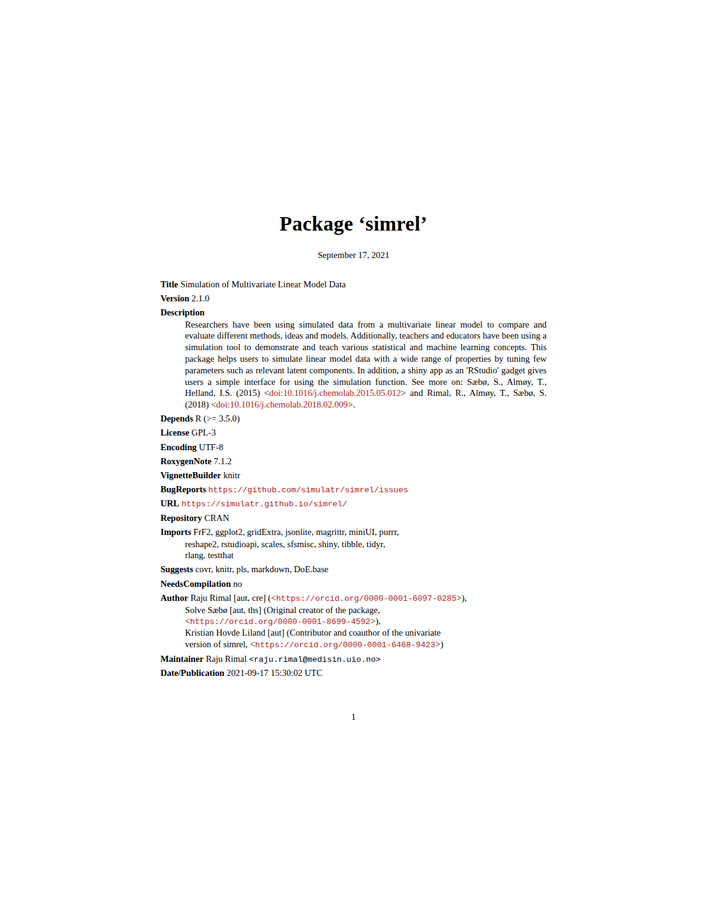Package ‘simrel’
September 17, 2021
Title Simulation of Multivariate Linear Model Data
Version 2.1.0
Description
Researchers have been using simulated data from a multivariate linear model to compare and evaluate different methods, ideas and models. Additionally, teachers and educators have been using a simulation tool to demonstrate and teach various statistical and machine learning concepts. This package helps users to simulate linear model data with a wide range of properties by tuning few parameters such as relevant latent components. In addition, a shiny app as an 'RStudio' gadget gives users a simple interface for using the simulation function. See more on: Sæbø, S., Almøy, T., Helland, I.S. (2015) <doi:10.1016/j.chemolab.2015.05.012> and Rimal, R., Almøy, T., Sæbø, S. (2018) <doi:10.1016/j.chemolab.2018.02.009>.
Depends R (>= 3.5.0)
License GPL-3
Encoding UTF-8
RoxygenNote 7.1.2
VignetteBuilder knitr
BugReports https://github.com/simulatr/simrel/issues
URL https://simulatr.github.io/simrel/
Repository CRAN
Imports FrF2, ggplot2, gridExtra, jsonlite, magrittr, miniUI, purrr,
reshape2, rstudioapi, scales, sfsmisc, shiny, tibble, tidyr,
rlang, testthat
Suggests covr, knitr, pls, markdown, DoE.base
NeedsCompilation no
Author Raju Rimal [aut, cre] (<https://orcid.org/0000-0001-6097-0285>),
Solve Sæbø [aut, ths] (Original creator of the package,
<https://orcid.org/0000-0001-8699-4592>),
Kristian Hovde Liland [aut] (Contributor and coauthor of the univariate
version of simrel, <https://orcid.org/0000-0001-6468-9423>)
Maintainer Raju Rimal <raju.rimal@medisin.uio.no>
Date/Publication 2021-09-17 15:30:02 UTC
1